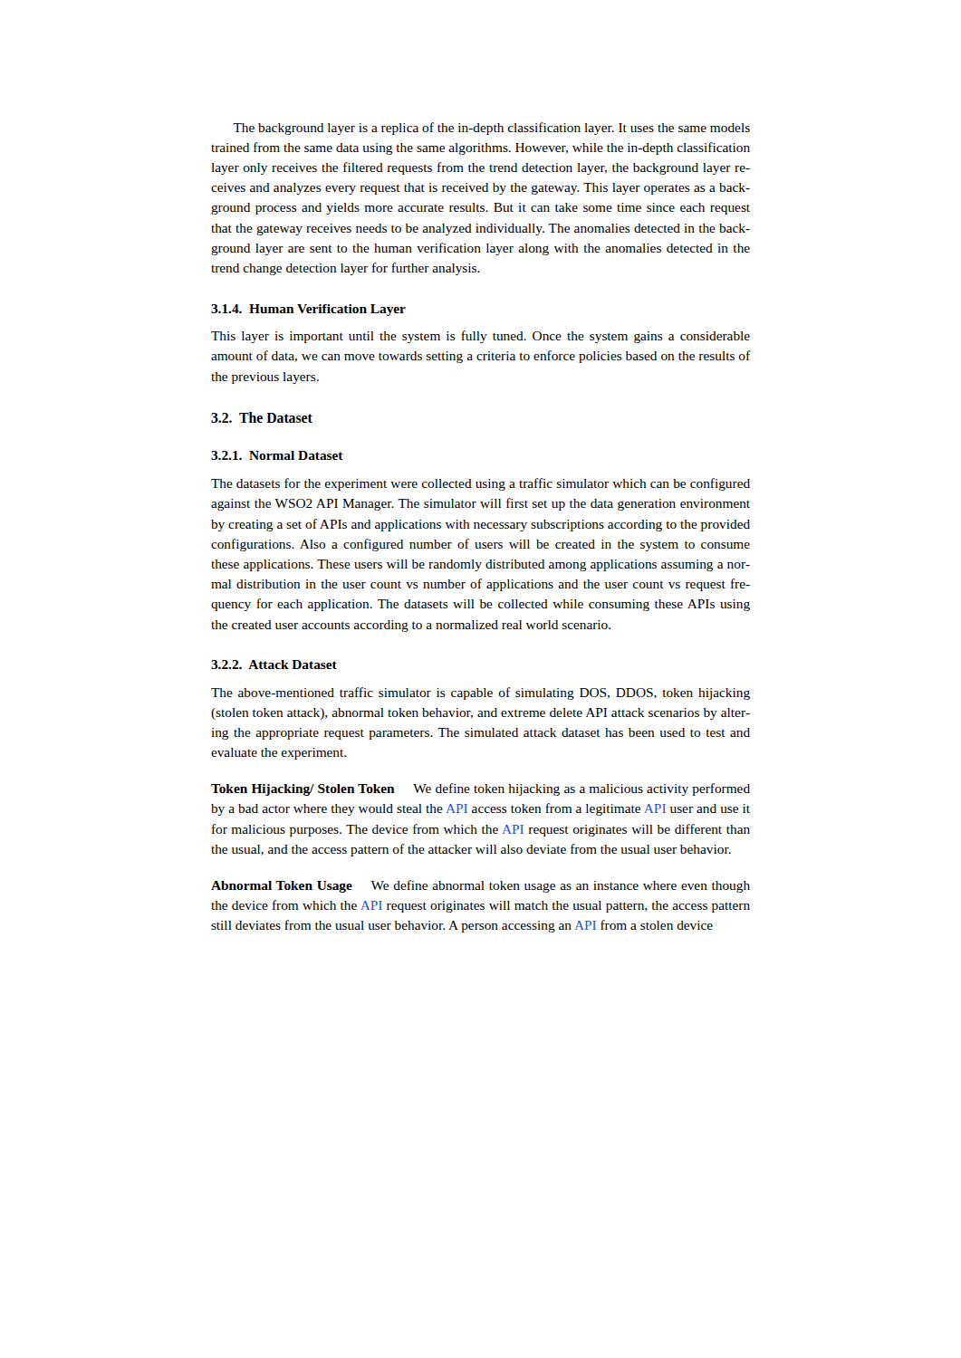The background layer is a replica of the in-depth classification layer. It uses the same models trained from the same data using the same algorithms. However, while the in-depth classification layer only receives the filtered requests from the trend detection layer, the background layer receives and analyzes every request that is received by the gateway. This layer operates as a background process and yields more accurate results. But it can take some time since each request that the gateway receives needs to be analyzed individually. The anomalies detected in the background layer are sent to the human verification layer along with the anomalies detected in the trend change detection layer for further analysis.
3.1.4. Human Verification Layer
This layer is important until the system is fully tuned. Once the system gains a considerable amount of data, we can move towards setting a criteria to enforce policies based on the results of the previous layers.
3.2. The Dataset
3.2.1. Normal Dataset
The datasets for the experiment were collected using a traffic simulator which can be configured against the WSO2 API Manager. The simulator will first set up the data generation environment by creating a set of APIs and applications with necessary subscriptions according to the provided configurations. Also a configured number of users will be created in the system to consume these applications. These users will be randomly distributed among applications assuming a normal distribution in the user count vs number of applications and the user count vs request frequency for each application. The datasets will be collected while consuming these APIs using the created user accounts according to a normalized real world scenario.
3.2.2. Attack Dataset
The above-mentioned traffic simulator is capable of simulating DOS, DDOS, token hijacking (stolen token attack), abnormal token behavior, and extreme delete API attack scenarios by altering the appropriate request parameters. The simulated attack dataset has been used to test and evaluate the experiment.
Token Hijacking/ Stolen Token We define token hijacking as a malicious activity performed by a bad actor where they would steal the API access token from a legitimate API user and use it for malicious purposes. The device from which the API request originates will be different than the usual, and the access pattern of the attacker will also deviate from the usual user behavior.
Abnormal Token Usage We define abnormal token usage as an instance where even though the device from which the API request originates will match the usual pattern, the access pattern still deviates from the usual user behavior. A person accessing an API from a stolen device